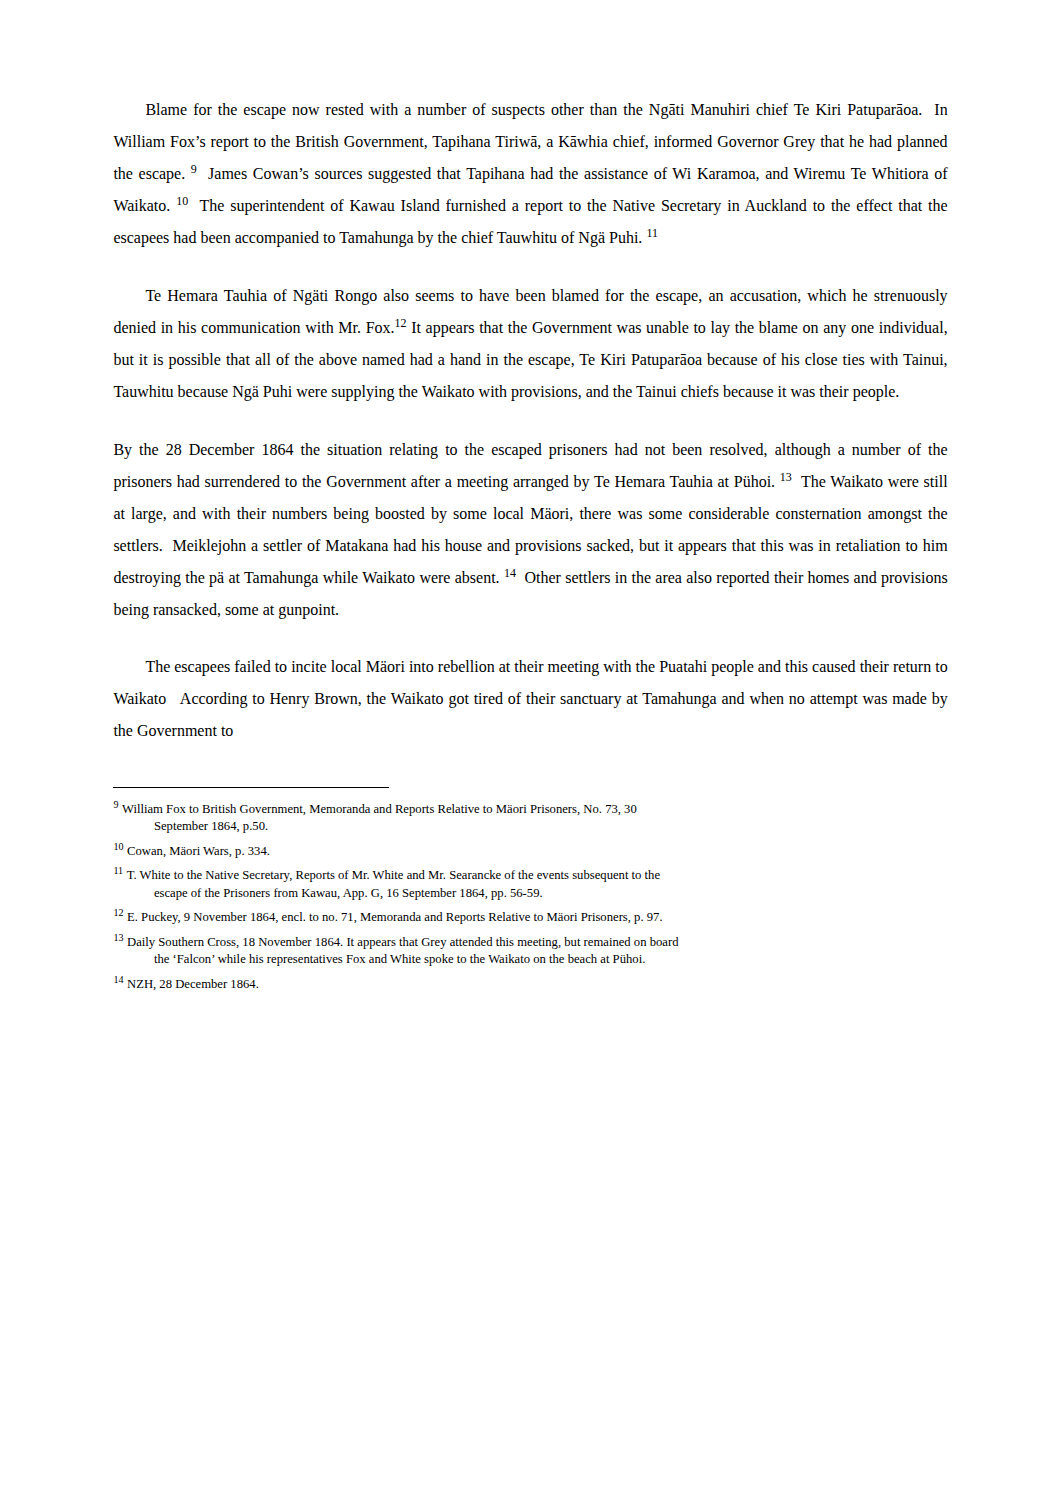Blame for the escape now rested with a number of suspects other than the Ngāti Manuhiri chief Te Kiri Patuparāoa. In William Fox’s report to the British Government, Tapihana Tiriwā, a Kāwhia chief, informed Governor Grey that he had planned the escape. 9 James Cowan’s sources suggested that Tapihana had the assistance of Wi Karamoa, and Wiremu Te Whitiora of Waikato. 10 The superintendent of Kawau Island furnished a report to the Native Secretary in Auckland to the effect that the escapees had been accompanied to Tamahunga by the chief Tauwhitu of Ngä Puhi. 11
Te Hemara Tauhia of Ngäti Rongo also seems to have been blamed for the escape, an accusation, which he strenuously denied in his communication with Mr. Fox.12 It appears that the Government was unable to lay the blame on any one individual, but it is possible that all of the above named had a hand in the escape, Te Kiri Patuparāoa because of his close ties with Tainui, Tauwhitu because Ngä Puhi were supplying the Waikato with provisions, and the Tainui chiefs because it was their people.
By the 28 December 1864 the situation relating to the escaped prisoners had not been resolved, although a number of the prisoners had surrendered to the Government after a meeting arranged by Te Hemara Tauhia at Pühoi. 13 The Waikato were still at large, and with their numbers being boosted by some local Mäori, there was some considerable consternation amongst the settlers. Meiklejohn a settler of Matakana had his house and provisions sacked, but it appears that this was in retaliation to him destroying the pä at Tamahunga while Waikato were absent. 14 Other settlers in the area also reported their homes and provisions being ransacked, some at gunpoint.
The escapees failed to incite local Mäori into rebellion at their meeting with the Puatahi people and this caused their return to Waikato According to Henry Brown, the Waikato got tired of their sanctuary at Tamahunga and when no attempt was made by the Government to
9 William Fox to British Government, Memoranda and Reports Relative to Mäori Prisoners, No. 73, 30September 1864, p.50.
10 Cowan, Mäori Wars, p. 334.
11 T. White to the Native Secretary, Reports of Mr. White and Mr. Searancke of the events subsequent to theescape of the Prisoners from Kawau, App. G, 16 September 1864, pp. 56-59.
12 E. Puckey, 9 November 1864, encl. to no. 71, Memoranda and Reports Relative to Mäori Prisoners, p. 97.
13 Daily Southern Cross, 18 November 1864. It appears that Grey attended this meeting, but remained on boardthe ‘Falcon’ while his representatives Fox and White spoke to the Waikato on the beach at Pühoi.
14 NZH, 28 December 1864.